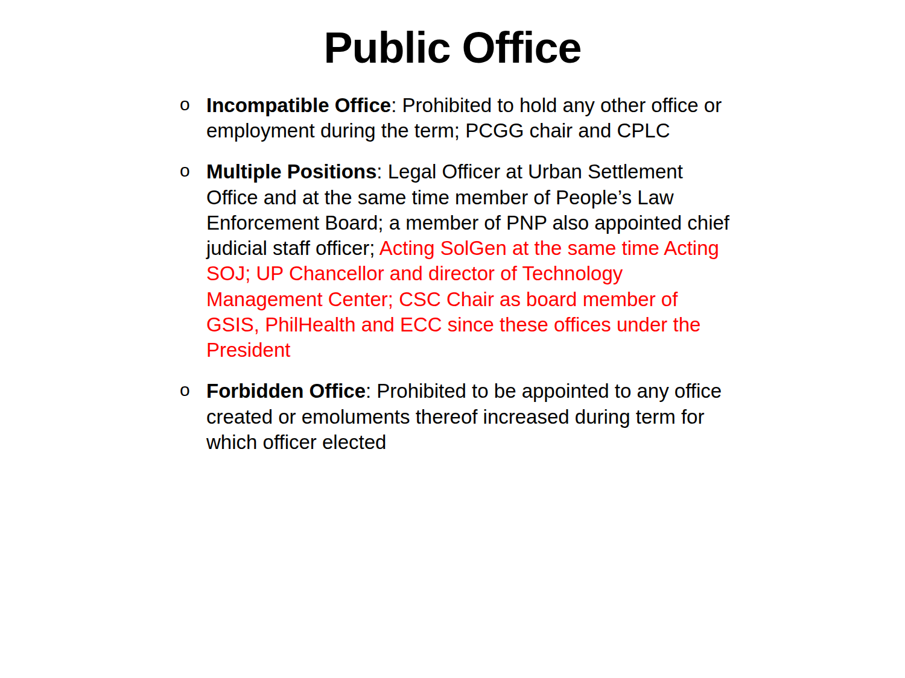Public Office
Incompatible Office: Prohibited to hold any other office or employment during the term; PCGG chair and CPLC
Multiple Positions: Legal Officer at Urban Settlement Office and at the same time member of People’s Law Enforcement Board; a member of PNP also appointed chief judicial staff officer; Acting SolGen at the same time Acting SOJ; UP Chancellor and director of Technology Management Center; CSC Chair as board member of GSIS, PhilHealth and ECC since these offices under the President
Forbidden Office: Prohibited to be appointed to any office created or emoluments thereof increased during term for which officer elected